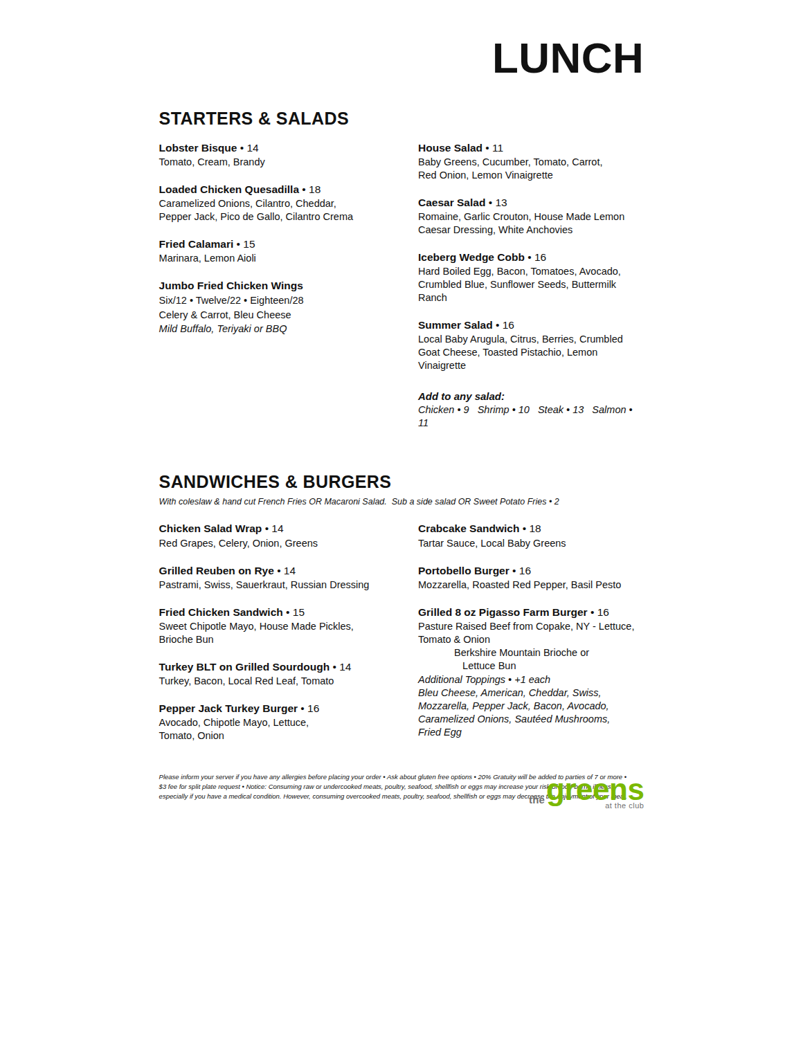LUNCH
STARTERS & SALADS
Lobster Bisque • 14
Tomato, Cream, Brandy
Loaded Chicken Quesadilla • 18
Caramelized Onions, Cilantro, Cheddar,
Pepper Jack, Pico de Gallo, Cilantro Crema
Fried Calamari • 15
Marinara, Lemon Aioli
Jumbo Fried Chicken Wings
Six/12 • Twelve/22 • Eighteen/28
Celery & Carrot, Bleu Cheese
Mild Buffalo, Teriyaki or BBQ
House Salad • 11
Baby Greens, Cucumber, Tomato, Carrot,
Red Onion, Lemon Vinaigrette
Caesar Salad • 13
Romaine, Garlic Crouton, House Made Lemon
Caesar Dressing, White Anchovies
Iceberg Wedge Cobb • 16
Hard Boiled Egg, Bacon, Tomatoes, Avocado,
Crumbled Blue, Sunflower Seeds, Buttermilk Ranch
Summer Salad • 16
Local Baby Arugula, Citrus, Berries, Crumbled
Goat Cheese, Toasted Pistachio, Lemon Vinaigrette
Add to any salad:
Chicken • 9 Shrimp • 10 Steak • 13 Salmon • 11
SANDWICHES & BURGERS
With coleslaw & hand cut French Fries OR Macaroni Salad. Sub a side salad OR Sweet Potato Fries • 2
Chicken Salad Wrap • 14
Red Grapes, Celery, Onion, Greens
Grilled Reuben on Rye • 14
Pastrami, Swiss, Sauerkraut, Russian Dressing
Fried Chicken Sandwich • 15
Sweet Chipotle Mayo, House Made Pickles,
Brioche Bun
Turkey BLT on Grilled Sourdough • 14
Turkey, Bacon, Local Red Leaf, Tomato
Pepper Jack Turkey Burger • 16
Avocado, Chipotle Mayo, Lettuce,
Tomato, Onion
Crabcake Sandwich • 18
Tartar Sauce, Local Baby Greens
Portobello Burger • 16
Mozzarella, Roasted Red Pepper, Basil Pesto
Grilled 8 oz Pigasso Farm Burger • 16
Pasture Raised Beef from Copake, NY - Lettuce,
Tomato & Onion Berkshire Mountain Brioche or
Lettuce Bun
Additional Toppings • +1 each
Bleu Cheese, American, Cheddar, Swiss,
Mozzarella, Pepper Jack, Bacon, Avocado,
Caramelized Onions, Sautéed Mushrooms,
Fried Egg
Please inform your server if you have any allergies before placing your order • Ask about gluten free options • 20% Gratuity will be added to parties of 7 or more • $3 fee for split plate request • Notice: Consuming raw or undercooked meats, poultry, seafood, shellfish or eggs may increase your risk of food-borne illness, especially if you have a medical condition. However, consuming overcooked meats, poultry, seafood, shellfish or eggs may decrease the enjoyment of your meal.
the greens
at the club